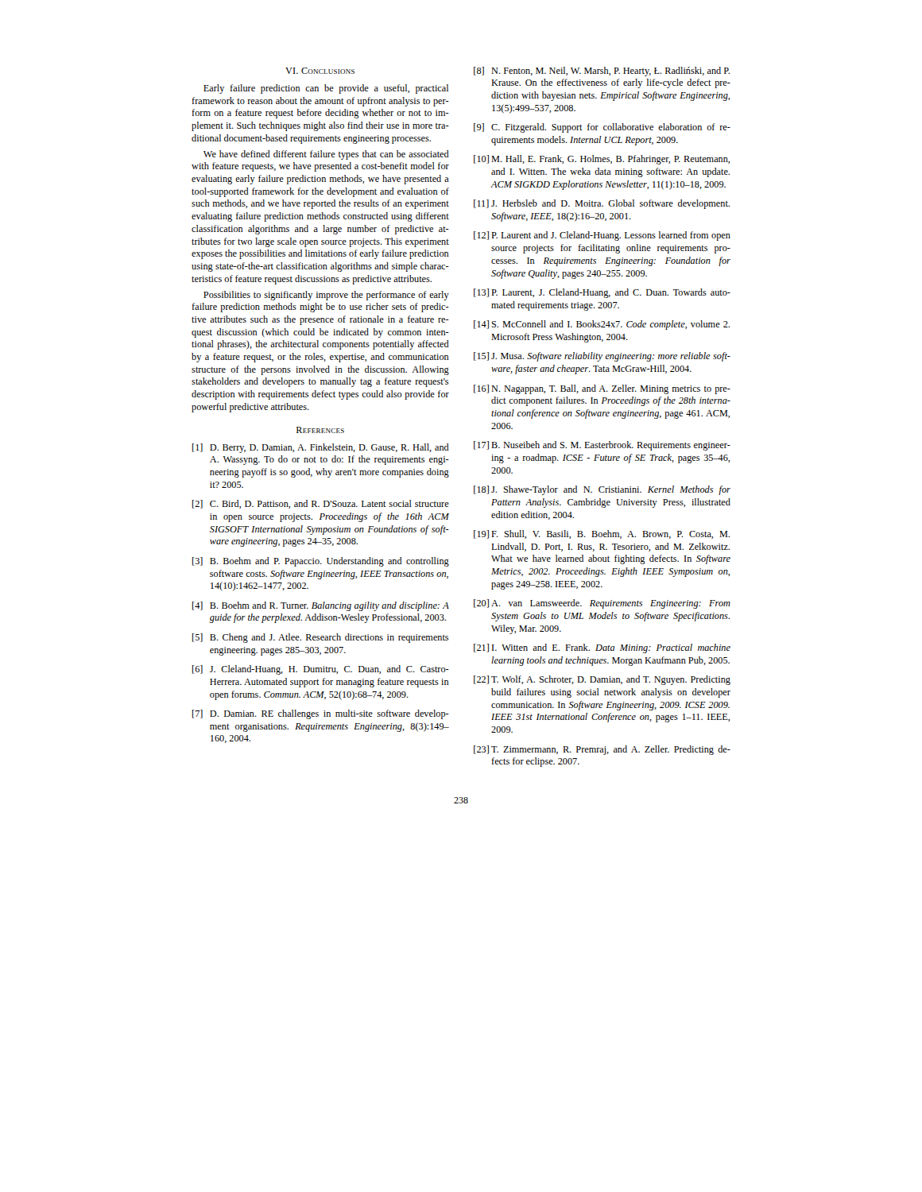VI. Conclusions
Early failure prediction can be provide a useful, practical framework to reason about the amount of upfront analysis to perform on a feature request before deciding whether or not to implement it. Such techniques might also find their use in more traditional document-based requirements engineering processes.
We have defined different failure types that can be associated with feature requests, we have presented a cost-benefit model for evaluating early failure prediction methods, we have presented a tool-supported framework for the development and evaluation of such methods, and we have reported the results of an experiment evaluating failure prediction methods constructed using different classification algorithms and a large number of predictive attributes for two large scale open source projects. This experiment exposes the possibilities and limitations of early failure prediction using state-of-the-art classification algorithms and simple characteristics of feature request discussions as predictive attributes.
Possibilities to significantly improve the performance of early failure prediction methods might be to use richer sets of predictive attributes such as the presence of rationale in a feature request discussion (which could be indicated by common intentional phrases), the architectural components potentially affected by a feature request, or the roles, expertise, and communication structure of the persons involved in the discussion. Allowing stakeholders and developers to manually tag a feature request's description with requirements defect types could also provide for powerful predictive attributes.
References
D. Berry, D. Damian, A. Finkelstein, D. Gause, R. Hall, and A. Wassyng. To do or not to do: If the requirements engineering payoff is so good, why aren't more companies doing it? 2005.
C. Bird, D. Pattison, and R. D'Souza. Latent social structure in open source projects. Proceedings of the 16th ACM SIGSOFT International Symposium on Foundations of software engineering, pages 24–35, 2008.
B. Boehm and P. Papaccio. Understanding and controlling software costs. Software Engineering, IEEE Transactions on, 14(10):1462–1477, 2002.
B. Boehm and R. Turner. Balancing agility and discipline: A guide for the perplexed. Addison-Wesley Professional, 2003.
B. Cheng and J. Atlee. Research directions in requirements engineering. pages 285–303, 2007.
J. Cleland-Huang, H. Dumitru, C. Duan, and C. Castro-Herrera. Automated support for managing feature requests in open forums. Commun. ACM, 52(10):68–74, 2009.
D. Damian. RE challenges in multi-site software development organisations. Requirements Engineering, 8(3):149–160, 2004.
N. Fenton, M. Neil, W. Marsh, P. Hearty, Ł. Radliński, and P. Krause. On the effectiveness of early life-cycle defect prediction with bayesian nets. Empirical Software Engineering, 13(5):499–537, 2008.
C. Fitzgerald. Support for collaborative elaboration of requirements models. Internal UCL Report, 2009.
M. Hall, E. Frank, G. Holmes, B. Pfahringer, P. Reutemann, and I. Witten. The weka data mining software: An update. ACM SIGKDD Explorations Newsletter, 11(1):10–18, 2009.
J. Herbsleb and D. Moitra. Global software development. Software, IEEE, 18(2):16–20, 2001.
P. Laurent and J. Cleland-Huang. Lessons learned from open source projects for facilitating online requirements processes. In Requirements Engineering: Foundation for Software Quality, pages 240–255. 2009.
P. Laurent, J. Cleland-Huang, and C. Duan. Towards automated requirements triage. 2007.
S. McConnell and I. Books24x7. Code complete, volume 2. Microsoft Press Washington, 2004.
J. Musa. Software reliability engineering: more reliable software, faster and cheaper. Tata McGraw-Hill, 2004.
N. Nagappan, T. Ball, and A. Zeller. Mining metrics to predict component failures. In Proceedings of the 28th international conference on Software engineering, page 461. ACM, 2006.
B. Nuseibeh and S. M. Easterbrook. Requirements engineering - a roadmap. ICSE - Future of SE Track, pages 35–46, 2000.
J. Shawe-Taylor and N. Cristianini. Kernel Methods for Pattern Analysis. Cambridge University Press, illustrated edition edition, 2004.
F. Shull, V. Basili, B. Boehm, A. Brown, P. Costa, M. Lindvall, D. Port, I. Rus, R. Tesoriero, and M. Zelkowitz. What we have learned about fighting defects. In Software Metrics, 2002. Proceedings. Eighth IEEE Symposium on, pages 249–258. IEEE, 2002.
A. van Lamsweerde. Requirements Engineering: From System Goals to UML Models to Software Specifications. Wiley, Mar. 2009.
I. Witten and E. Frank. Data Mining: Practical machine learning tools and techniques. Morgan Kaufmann Pub, 2005.
T. Wolf, A. Schroter, D. Damian, and T. Nguyen. Predicting build failures using social network analysis on developer communication. In Software Engineering, 2009. ICSE 2009. IEEE 31st International Conference on, pages 1–11. IEEE, 2009.
T. Zimmermann, R. Premraj, and A. Zeller. Predicting defects for eclipse. 2007.
238